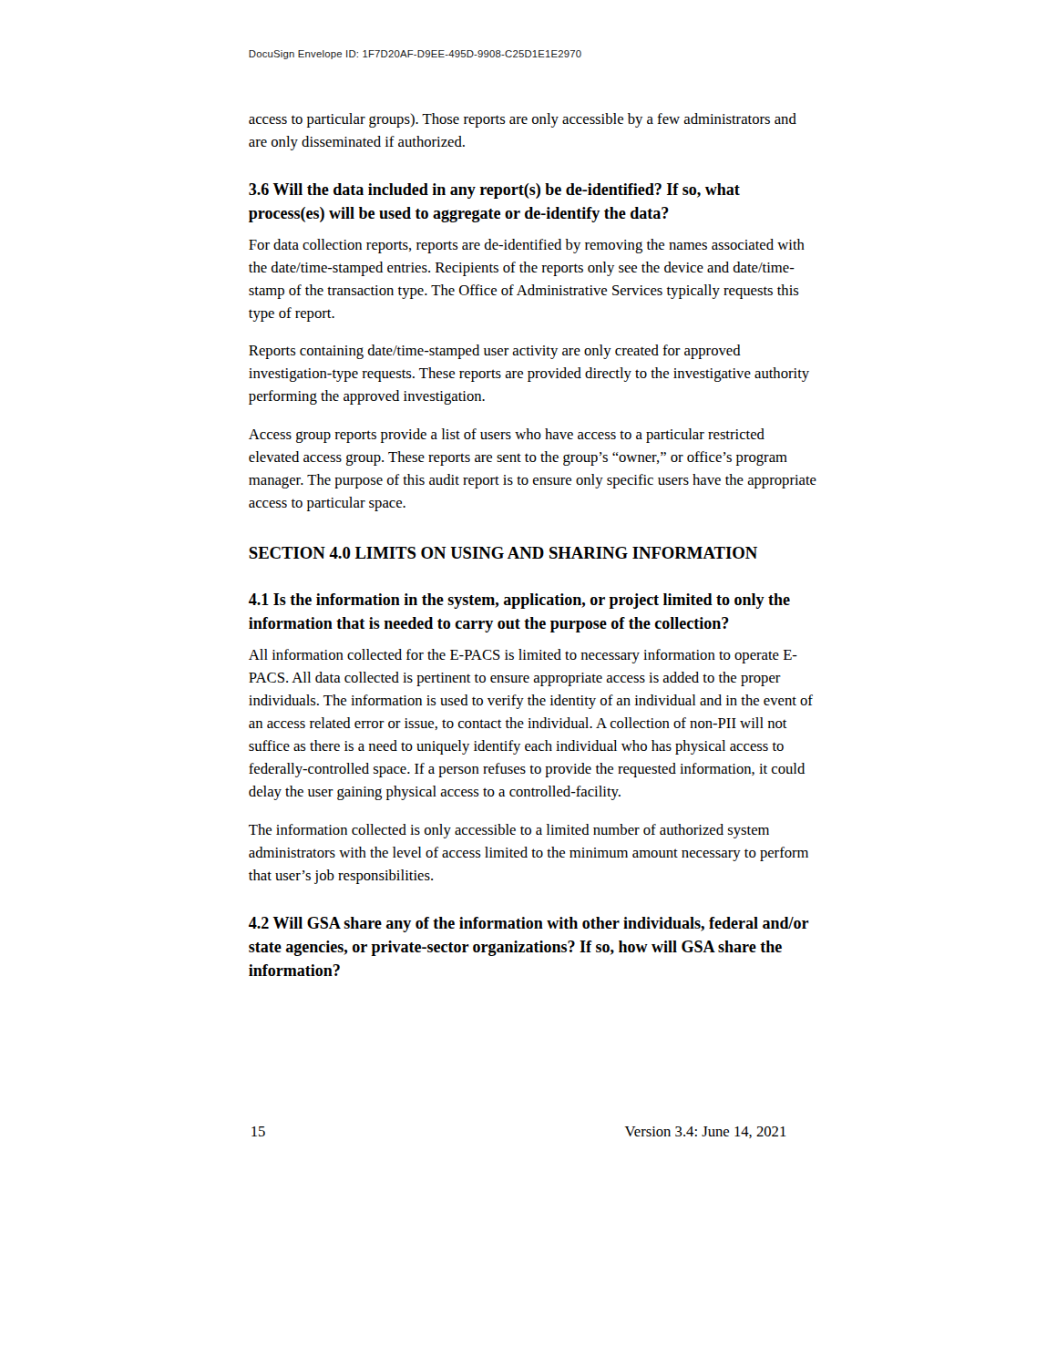DocuSign Envelope ID: 1F7D20AF-D9EE-495D-9908-C25D1E1E2970
access to particular groups). Those reports are only accessible by a few administrators and are only disseminated if authorized.
3.6 Will the data included in any report(s) be de-identified? If so, what process(es) will be used to aggregate or de-identify the data?
For data collection reports, reports are de-identified by removing the names associated with the date/time-stamped entries. Recipients of the reports only see the device and date/time-stamp of the transaction type. The Office of Administrative Services typically requests this type of report.
Reports containing date/time-stamped user activity are only created for approved investigation-type requests. These reports are provided directly to the investigative authority performing the approved investigation.
Access group reports provide a list of users who have access to a particular restricted elevated access group. These reports are sent to the group’s “owner,” or office’s program manager. The purpose of this audit report is to ensure only specific users have the appropriate access to particular space.
SECTION 4.0 LIMITS ON USING AND SHARING INFORMATION
4.1 Is the information in the system, application, or project limited to only the information that is needed to carry out the purpose of the collection?
All information collected for the E-PACS is limited to necessary information to operate E-PACS. All data collected is pertinent to ensure appropriate access is added to the proper individuals. The information is used to verify the identity of an individual and in the event of an access related error or issue, to contact the individual. A collection of non-PII will not suffice as there is a need to uniquely identify each individual who has physical access to federally-controlled space. If a person refuses to provide the requested information, it could delay the user gaining physical access to a controlled-facility.
The information collected is only accessible to a limited number of authorized system administrators with the level of access limited to the minimum amount necessary to perform that user’s job responsibilities.
4.2 Will GSA share any of the information with other individuals, federal and/or state agencies, or private-sector organizations? If so, how will GSA share the information?
15
Version 3.4: June 14, 2021